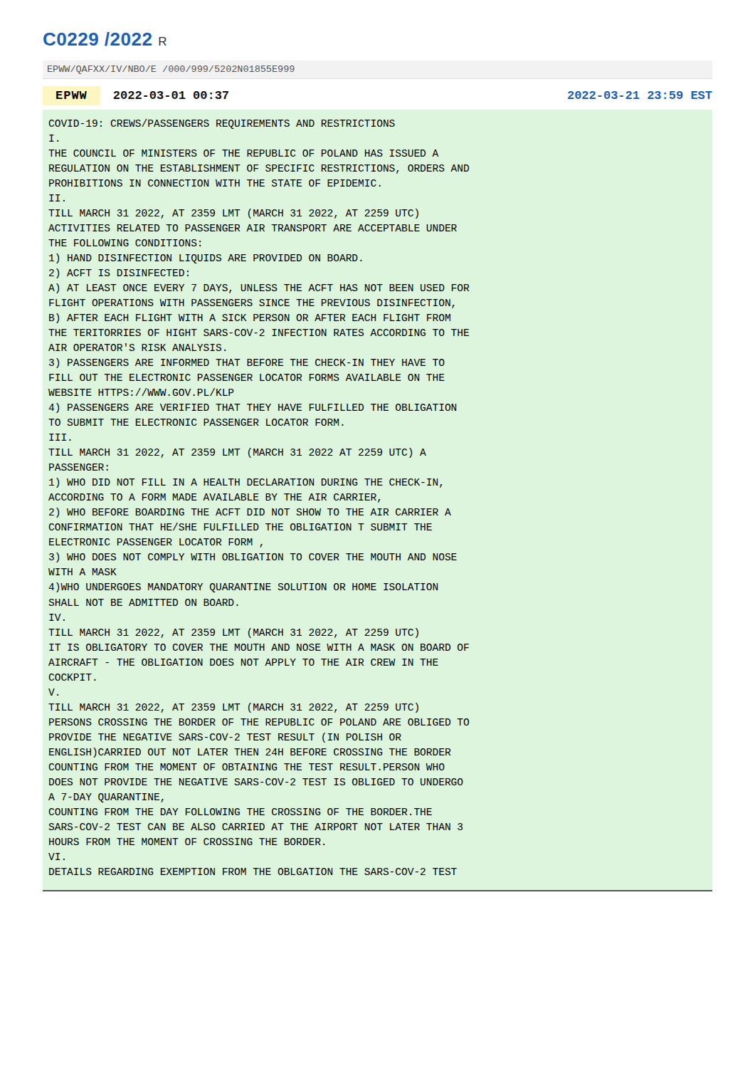C0229 /2022 R
EPWW/QAFXX/IV/NBO/E /000/999/5202N01855E999
EPWW 2022-03-01 00:37 2022-03-21 23:59 EST
COVID-19: CREWS/PASSENGERS REQUIREMENTS AND RESTRICTIONS
I.
THE COUNCIL OF MINISTERS OF THE REPUBLIC OF POLAND HAS ISSUED A
REGULATION ON THE ESTABLISHMENT OF SPECIFIC RESTRICTIONS, ORDERS AND
PROHIBITIONS IN CONNECTION WITH THE STATE OF EPIDEMIC.
II.
TILL MARCH 31 2022, AT 2359 LMT (MARCH 31 2022, AT 2259 UTC)
ACTIVITIES RELATED TO PASSENGER AIR TRANSPORT ARE ACCEPTABLE UNDER
THE FOLLOWING CONDITIONS:
1) HAND DISINFECTION LIQUIDS ARE PROVIDED ON BOARD.
2) ACFT IS DISINFECTED:
A) AT LEAST ONCE EVERY 7 DAYS, UNLESS THE ACFT HAS NOT BEEN USED FOR
FLIGHT OPERATIONS WITH PASSENGERS SINCE THE PREVIOUS DISINFECTION,
B) AFTER EACH FLIGHT WITH A SICK PERSON OR AFTER EACH FLIGHT FROM
THE TERITORRIES OF HIGHT SARS-COV-2 INFECTION RATES ACCORDING TO THE
AIR OPERATOR'S RISK ANALYSIS.
3) PASSENGERS ARE INFORMED THAT BEFORE THE CHECK-IN THEY HAVE TO
FILL OUT THE ELECTRONIC PASSENGER LOCATOR FORMS AVAILABLE ON THE
WEBSITE HTTPS://WWW.GOV.PL/KLP
4) PASSENGERS ARE VERIFIED THAT THEY HAVE FULFILLED THE OBLIGATION
TO SUBMIT THE ELECTRONIC PASSENGER LOCATOR FORM.
III.
TILL MARCH 31 2022, AT 2359 LMT (MARCH 31 2022 AT 2259 UTC) A
PASSENGER:
1) WHO DID NOT FILL IN A HEALTH DECLARATION DURING THE CHECK-IN,
ACCORDING TO A FORM MADE AVAILABLE BY THE AIR CARRIER,
2) WHO BEFORE BOARDING THE ACFT DID NOT SHOW TO THE AIR CARRIER A
CONFIRMATION THAT HE/SHE FULFILLED THE OBLIGATION T SUBMIT THE
ELECTRONIC PASSENGER LOCATOR FORM ,
3) WHO DOES NOT COMPLY WITH OBLIGATION TO COVER THE MOUTH AND NOSE
WITH A MASK
4)WHO UNDERGOES MANDATORY QUARANTINE SOLUTION OR HOME ISOLATION
SHALL NOT BE ADMITTED ON BOARD.
IV.
TILL MARCH 31 2022, AT 2359 LMT (MARCH 31 2022, AT 2259 UTC)
IT IS OBLIGATORY TO COVER THE MOUTH AND NOSE WITH A MASK ON BOARD OF
AIRCRAFT - THE OBLIGATION DOES NOT APPLY TO THE AIR CREW IN THE
COCKPIT.
V.
TILL MARCH 31 2022, AT 2359 LMT (MARCH 31 2022, AT 2259 UTC)
PERSONS CROSSING THE BORDER OF THE REPUBLIC OF POLAND ARE OBLIGED TO
PROVIDE THE NEGATIVE SARS-COV-2 TEST RESULT (IN POLISH OR
ENGLISH)CARRIED OUT NOT LATER THEN 24H BEFORE CROSSING THE BORDER
COUNTING FROM THE MOMENT OF OBTAINING THE TEST RESULT.PERSON WHO
DOES NOT PROVIDE THE NEGATIVE SARS-COV-2 TEST IS OBLIGED TO UNDERGO
A 7-DAY QUARANTINE,
COUNTING FROM THE DAY FOLLOWING THE CROSSING OF THE BORDER.THE
SARS-COV-2 TEST CAN BE ALSO CARRIED AT THE AIRPORT NOT LATER THAN 3
HOURS FROM THE MOMENT OF CROSSING THE BORDER.
VI.
DETAILS REGARDING EXEMPTION FROM THE OBLGATION THE SARS-COV-2 TEST